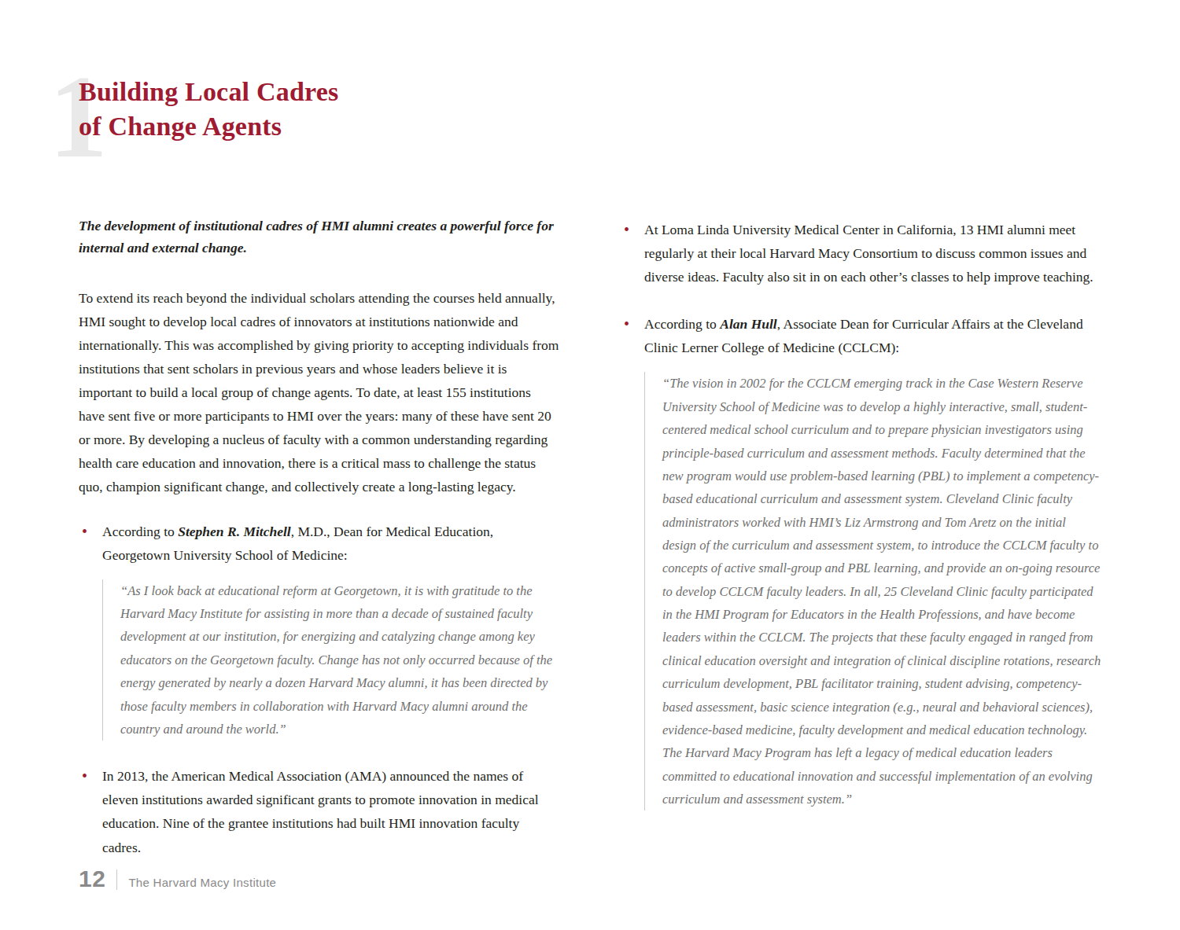1
Building Local Cadres
of Change Agents
The development of institutional cadres of HMI alumni creates a powerful force for internal and external change.
To extend its reach beyond the individual scholars attending the courses held annually, HMI sought to develop local cadres of innovators at institutions nationwide and internationally. This was accomplished by giving priority to accepting individuals from institutions that sent scholars in previous years and whose leaders believe it is important to build a local group of change agents. To date, at least 155 institutions have sent five or more participants to HMI over the years: many of these have sent 20 or more. By developing a nucleus of faculty with a common understanding regarding health care education and innovation, there is a critical mass to challenge the status quo, champion significant change, and collectively create a long-lasting legacy.
According to Stephen R. Mitchell, M.D., Dean for Medical Education, Georgetown University School of Medicine:
“As I look back at educational reform at Georgetown, it is with gratitude to the Harvard Macy Institute for assisting in more than a decade of sustained faculty development at our institution, for energizing and catalyzing change among key educators on the Georgetown faculty. Change has not only occurred because of the energy generated by nearly a dozen Harvard Macy alumni, it has been directed by those faculty members in collaboration with Harvard Macy alumni around the country and around the world.”
In 2013, the American Medical Association (AMA) announced the names of eleven institutions awarded significant grants to promote innovation in medical education. Nine of the grantee institutions had built HMI innovation faculty cadres.
At Loma Linda University Medical Center in California, 13 HMI alumni meet regularly at their local Harvard Macy Consortium to discuss common issues and diverse ideas. Faculty also sit in on each other’s classes to help improve teaching.
According to Alan Hull, Associate Dean for Curricular Affairs at the Cleveland Clinic Lerner College of Medicine (CCLCM):
“The vision in 2002 for the CCLCM emerging track in the Case Western Reserve University School of Medicine was to develop a highly interactive, small, student-centered medical school curriculum and to prepare physician investigators using principle-based curriculum and assessment methods. Faculty determined that the new program would use problem-based learning (PBL) to implement a competency-based educational curriculum and assessment system. Cleveland Clinic faculty administrators worked with HMI’s Liz Armstrong and Tom Aretz on the initial design of the curriculum and assessment system, to introduce the CCLCM faculty to concepts of active small-group and PBL learning, and provide an on-going resource to develop CCLCM faculty leaders. In all, 25 Cleveland Clinic faculty participated in the HMI Program for Educators in the Health Professions, and have become leaders within the CCLCM. The projects that these faculty engaged in ranged from clinical education oversight and integration of clinical discipline rotations, research curriculum development, PBL facilitator training, student advising, competency-based assessment, basic science integration (e.g., neural and behavioral sciences), evidence-based medicine, faculty development and medical education technology. The Harvard Macy Program has left a legacy of medical education leaders committed to educational innovation and successful implementation of an evolving curriculum and assessment system.”
12 The Harvard Macy Institute